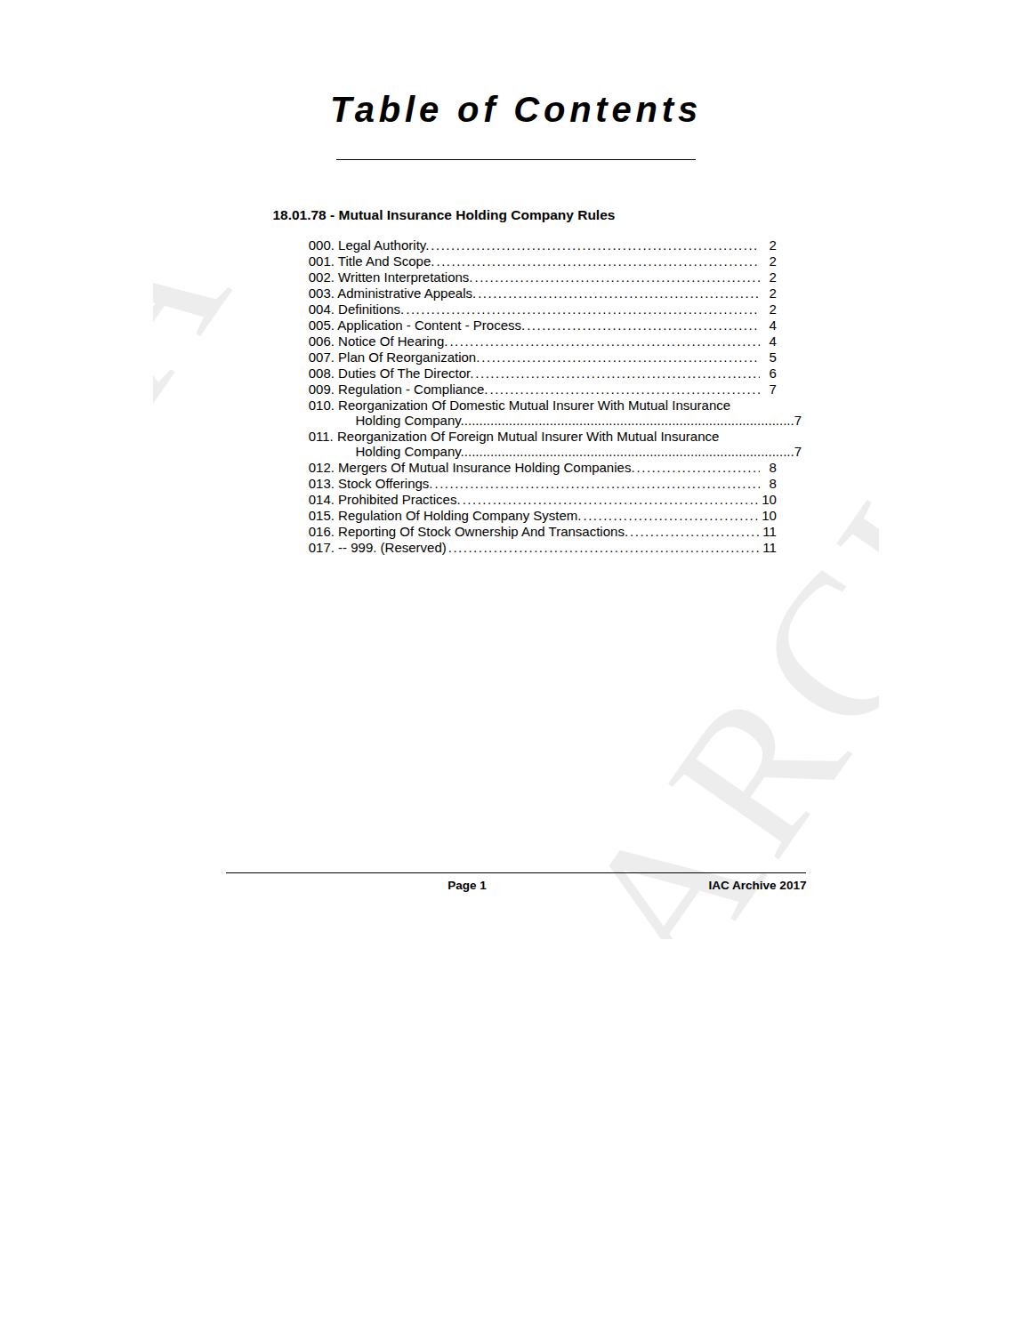A ARCHIVE
Table of Contents
18.01.78 - Mutual Insurance Holding Company Rules
000. Legal Authority. ................................................................................................... 2
001. Title And Scope. .................................................................................................. 2
002. Written Interpretations. ....................................................................................... 2
003. Administrative Appeals. ..................................................................................... 2
004. Definitions. ....................................................................................................... 2
005. Application - Content - Process. ....................................................................... 4
006. Notice Of Hearing. ............................................................................................ 4
007. Plan Of Reorganization. ..................................................................................... 5
008. Duties Of The Director. ....................................................................................... 6
009. Regulation - Compliance. ................................................................................... 7
010. Reorganization Of Domestic Mutual Insurer With Mutual Insurance
Holding Company. ......................................................................................... 7
011. Reorganization Of Foreign Mutual Insurer With Mutual Insurance
Holding Company. ......................................................................................... 7
012. Mergers Of Mutual Insurance Holding Companies. ......................................... 8
013. Stock Offerings. ................................................................................................ 8
014. Prohibited Practices. ....................................................................................... 10
015. Regulation Of Holding Company System. ...................................................... 10
016. Reporting Of Stock Ownership And Transactions. ......................................... 11
017. -- 999. (Reserved) ............................................................................................. 11
Page 1 IAC Archive 2017